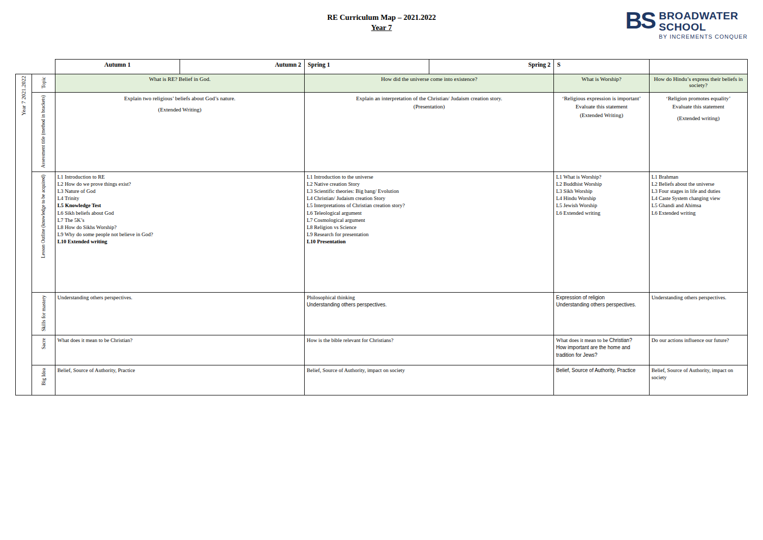RE Curriculum Map – 2021.2022
Year 7
BS
BROADWATER SCHOOL BY INCREMENTS CONQUER
| | | Autumn 1 | Autumn 2 | Spring 1 | Spring 2 | S | |
| --- | --- | --- | --- | --- | --- | --- | --- |
| Year 7 2021.2022 | Topic | What is RE? Belief in God. | How did the universe come into existence? | What is Worship? | How do Hindu’s express their beliefs in society? |
| Assessment title (method in brackets) | Explain two religious’ beliefs about God’s nature. (Extended Writing) | Explain an interpretation of the Christian/ Judaism creation story. (Presentation) | ‘Religious expression is important’ Evaluate this statement (Extended Writing) | ‘Religion promotes equality’ Evaluate this statement (Extended writing) |
| Lesson Outline (knowledge to be acquired) | L1 Introduction to RE L2 How do we prove things exist? L3 Nature of God L4 Trinity L5 Knowledge Test L6 Sikh beliefs about God L7 The 5K’s L8 How do Sikhs Worship? L9 Why do some people not believe in God? L10 Extended writing | L1 Introduction to the universe L2 Native creation Story L3 Scientific theories: Big bang/ Evolution L4 Christian/ Judaism creation Story L5 Interpretations of Christian creation story? L6 Teleological argument L7 Cosmological argument L8 Religion vs Science L9 Research for presentation L10 Presentation | L1 What is Worship? L2 Buddhist Worship L3 Sikh Worship L4 Hindu Worship L5 Jewish Worship L6 Extended writing | L1 Brahman L2 Beliefs about the universe L3 Four stages in life and duties L4 Caste System changing view L5 Ghandi and Ahimsa L6 Extended writing |
| Skills for mastery | Understanding others perspectives. | Philosophical thinking Understanding others perspectives. | Expression of religion Understanding others perspectives. | Understanding others perspectives. |
| Sacre | What does it mean to be Christian? | How is the bible relevant for Christians? | What does it mean to be Christian? How important are the home and tradition for Jews? | Do our actions influence our future? |
| Big Idea | Belief, Source of Authority, Practice | Belief, Source of Authority, impact on society | Belief, Source of Authority, Practice | Belief, Source of Authority, impact on society |